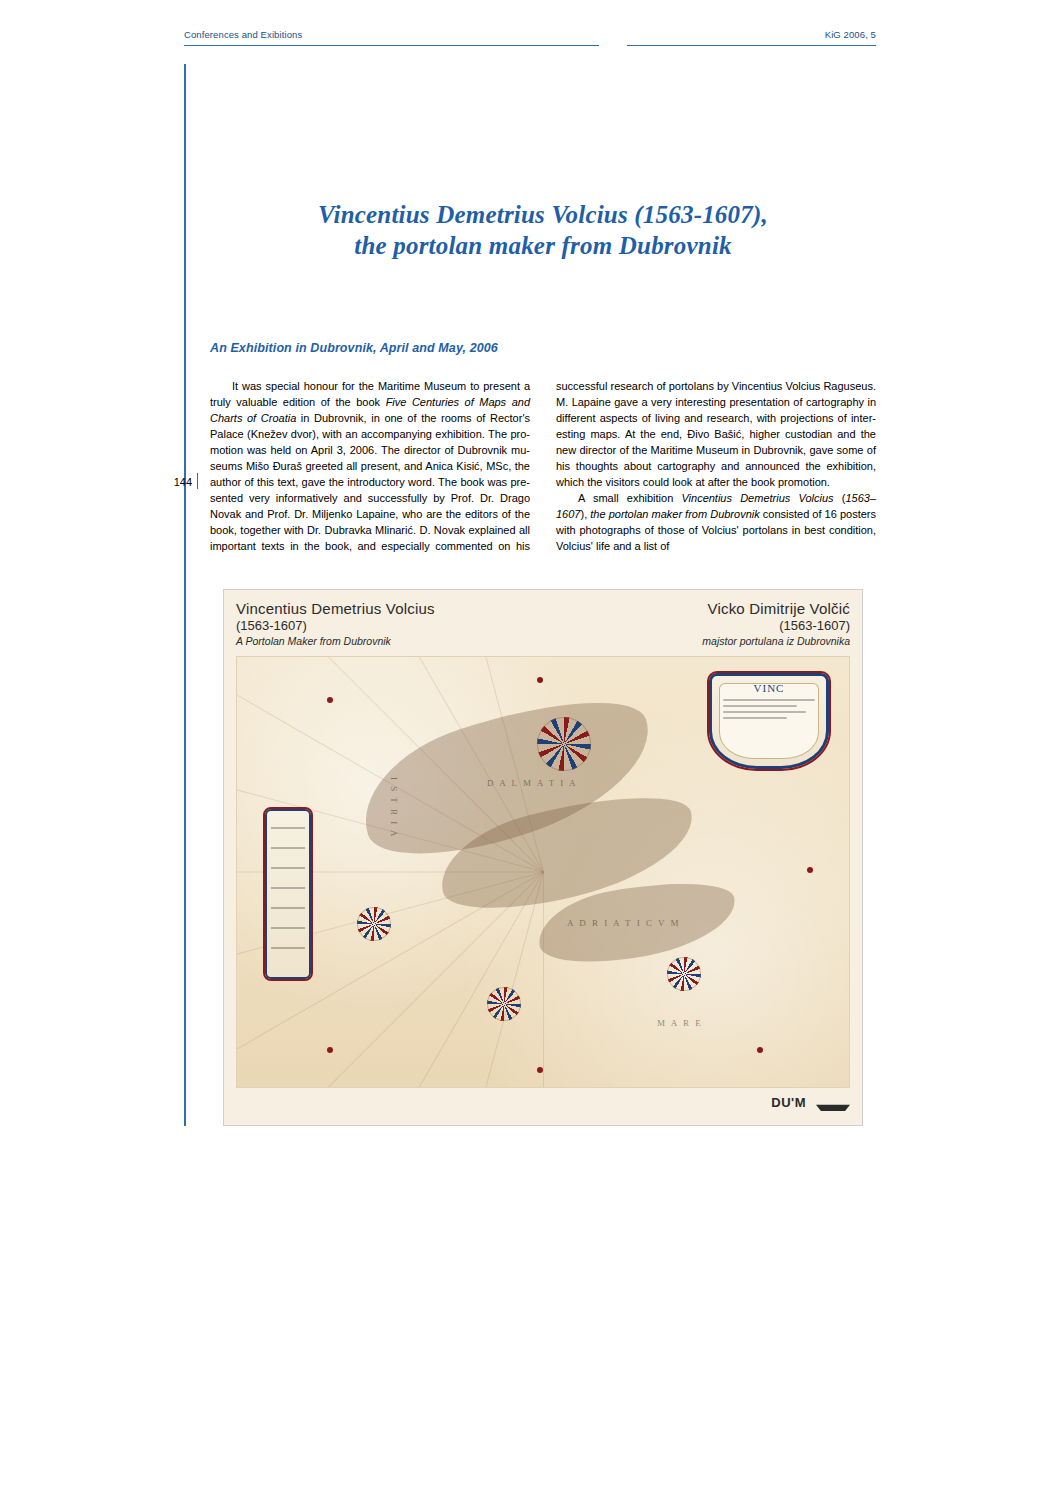Conferences and Exibitions
KiG 2006, 5
Vincentius Demetrius Volcius (1563-1607),
the portolan maker from Dubrovnik
An Exhibition in Dubrovnik, April and May, 2006
144
It was special honour for the Maritime Museum to present a truly valuable edition of the book Five Centuries of Maps and Charts of Croatia in Dubrovnik, in one of the rooms of Rector's Palace (Knežev dvor), with an accompanying exhibition. The promotion was held on April 3, 2006. The director of Dubrovnik museums Mišo Đuraš greeted all present, and Anica Kisić, MSc, the author of this text, gave the introductory word. The book was presented very informatively and successfully by Prof. Dr. Drago Novak and Prof. Dr. Miljenko Lapaine, who are the editors of the book, together with Dr. Dubravka Mlinarić. D. Novak explained all important texts in the book, and especially commented on his successful research of portolans by Vincentius Volcius Raguseus. M. Lapaine gave a very interesting presentation of cartography in different aspects of living and research, with projections of interesting maps. At the end, Đivo Bašić, higher custodian and the new director of the Maritime Museum in Dubrovnik, gave some of his thoughts about cartography and announced the exhibition, which the visitors could look at after the book promotion.
A small exhibition Vincentius Demetrius Volcius (1563–1607), the portolan maker from Dubrovnik consisted of 16 posters with photographs of those of Volcius' portolans in best condition, Volcius' life and a list of
Vincentius Demetrius Volcius
(1563-1607)
A Portolan Maker from Dubrovnik
Vicko Dimitrije Volčić
(1563-1607)
majstor portulana iz Dubrovnika
VINC
D A L M A T I A
I S T R I A
A D R I A T I C V M
M A R E
DU'M